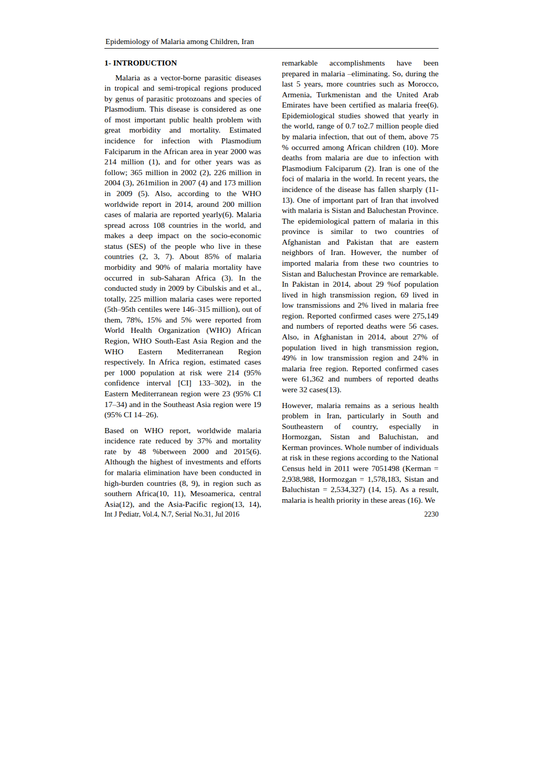Epidemiology of Malaria among Children, Iran
1- INTRODUCTION
Malaria as a vector-borne parasitic diseases in tropical and semi-tropical regions produced by genus of parasitic protozoans and species of Plasmodium. This disease is considered as one of most important public health problem with great morbidity and mortality. Estimated incidence for infection with Plasmodium Falciparum in the African area in year 2000 was 214 million (1), and for other years was as follow; 365 million in 2002 (2), 226 million in 2004 (3), 261milion in 2007 (4) and 173 million in 2009 (5). Also, according to the WHO worldwide report in 2014, around 200 million cases of malaria are reported yearly(6). Malaria spread across 108 countries in the world, and makes a deep impact on the socio-economic status (SES) of the people who live in these countries (2, 3, 7). About 85% of malaria morbidity and 90% of malaria mortality have occurred in sub-Saharan Africa (3). In the conducted study in 2009 by Cibulskis and et al., totally, 225 million malaria cases were reported (5th–95th centiles were 146–315 million), out of them, 78%, 15% and 5% were reported from World Health Organization (WHO) African Region, WHO South-East Asia Region and the WHO Eastern Mediterranean Region respectively. In Africa region, estimated cases per 1000 population at risk were 214 (95% confidence interval [CI] 133–302), in the Eastern Mediterranean region were 23 (95% CI 17–34) and in the Southeast Asia region were 19 (95% CI 14–26).
Based on WHO report, worldwide malaria incidence rate reduced by 37% and mortality rate by 48 %between 2000 and 2015(6). Although the highest of investments and efforts for malaria elimination have been conducted in high-burden countries (8, 9), in region such as southern Africa(10, 11), Mesoamerica, central Asia(12), and the Asia-Pacific region(13, 14), remarkable accomplishments have been prepared in malaria –eliminating. So, during the last 5 years, more countries such as Morocco, Armenia, Turkmenistan and the United Arab Emirates have been certified as malaria free(6). Epidemiological studies showed that yearly in the world, range of 0.7 to2.7 million people died by malaria infection, that out of them, above 75 % occurred among African children (10). More deaths from malaria are due to infection with Plasmodium Falciparum (2). Iran is one of the foci of malaria in the world. In recent years, the incidence of the disease has fallen sharply (11-13). One of important part of Iran that involved with malaria is Sistan and Baluchestan Province. The epidemiological pattern of malaria in this province is similar to two countries of Afghanistan and Pakistan that are eastern neighbors of Iran. However, the number of imported malaria from these two countries to Sistan and Baluchestan Province are remarkable. In Pakistan in 2014, about 29 %of population lived in high transmission region, 69 lived in low transmissions and 2% lived in malaria free region. Reported confirmed cases were 275,149 and numbers of reported deaths were 56 cases. Also, in Afghanistan in 2014, about 27% of population lived in high transmission region, 49% in low transmission region and 24% in malaria free region. Reported confirmed cases were 61,362 and numbers of reported deaths were 32 cases(13).
However, malaria remains as a serious health problem in Iran, particularly in South and Southeastern of country, especially in Hormozgan, Sistan and Baluchistan, and Kerman provinces. Whole number of individuals at risk in these regions according to the National Census held in 2011 were 7051498 (Kerman = 2,938,988, Hormozgan = 1,578,183, Sistan and Baluchistan = 2,534,327) (14, 15). As a result, malaria is health priority in these areas (16). We
Int J Pediatr, Vol.4, N.7, Serial No.31, Jul 2016
2230